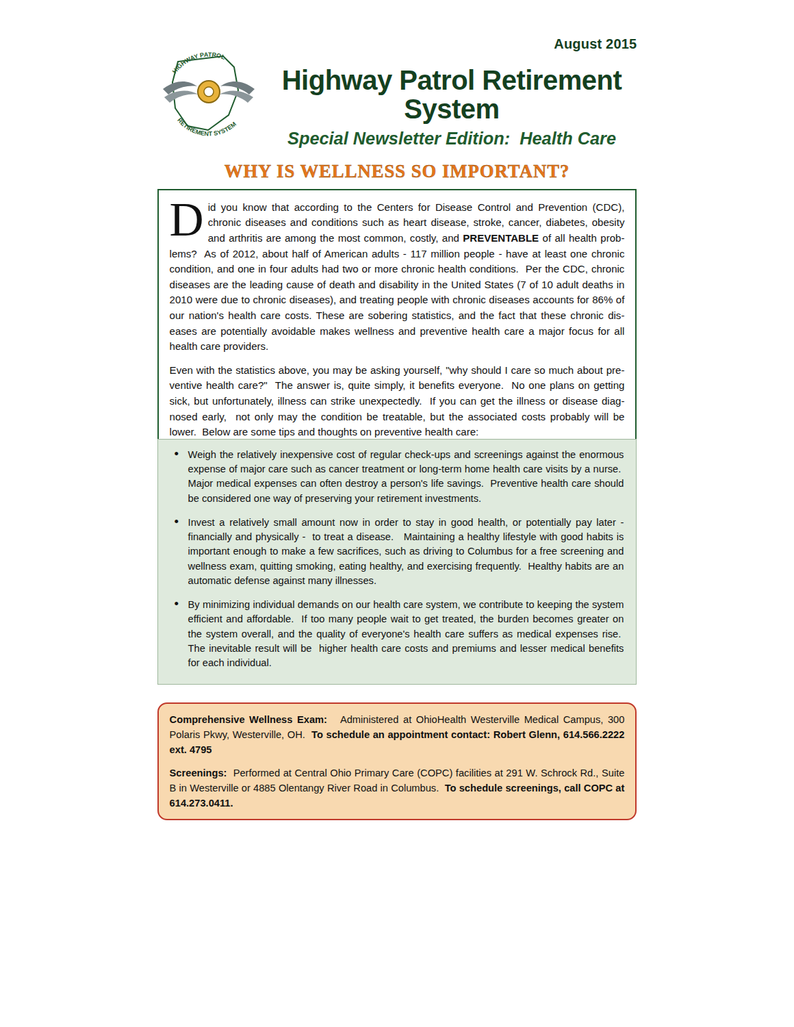August 2015
HIGHWAY PATROL RETIREMENT SYSTEM
Highway Patrol Retirement System
Special Newsletter Edition: Health Care
WHY IS WELLNESS SO IMPORTANT?
Did you know that according to the Centers for Disease Control and Prevention (CDC), chronic diseases and conditions such as heart disease, stroke, cancer, diabetes, obesity and arthritis are among the most common, costly, and PREVENTABLE of all health problems? As of 2012, about half of American adults - 117 million people - have at least one chronic condition, and one in four adults had two or more chronic health conditions. Per the CDC, chronic diseases are the leading cause of death and disability in the United States (7 of 10 adult deaths in 2010 were due to chronic diseases), and treating people with chronic diseases accounts for 86% of our nation's health care costs. These are sobering statistics, and the fact that these chronic diseases are potentially avoidable makes wellness and preventive health care a major focus for all health care providers.
Even with the statistics above, you may be asking yourself, "why should I care so much about preventive health care?" The answer is, quite simply, it benefits everyone. No one plans on getting sick, but unfortunately, illness can strike unexpectedly. If you can get the illness or disease diagnosed early, not only may the condition be treatable, but the associated costs probably will be lower. Below are some tips and thoughts on preventive health care:
Weigh the relatively inexpensive cost of regular check-ups and screenings against the enormous expense of major care such as cancer treatment or long-term home health care visits by a nurse. Major medical expenses can often destroy a person's life savings. Preventive health care should be considered one way of preserving your retirement investments.
Invest a relatively small amount now in order to stay in good health, or potentially pay later - financially and physically - to treat a disease. Maintaining a healthy lifestyle with good habits is important enough to make a few sacrifices, such as driving to Columbus for a free screening and wellness exam, quitting smoking, eating healthy, and exercising frequently. Healthy habits are an automatic defense against many illnesses.
By minimizing individual demands on our health care system, we contribute to keeping the system efficient and affordable. If too many people wait to get treated, the burden becomes greater on the system overall, and the quality of everyone's health care suffers as medical expenses rise. The inevitable result will be higher health care costs and premiums and lesser medical benefits for each individual.
Comprehensive Wellness Exam: Administered at OhioHealth Westerville Medical Campus, 300 Polaris Pkwy, Westerville, OH. To schedule an appointment contact: Robert Glenn, 614.566.2222 ext. 4795
Screenings: Performed at Central Ohio Primary Care (COPC) facilities at 291 W. Schrock Rd., Suite B in Westerville or 4885 Olentangy River Road in Columbus. To schedule screenings, call COPC at 614.273.0411.